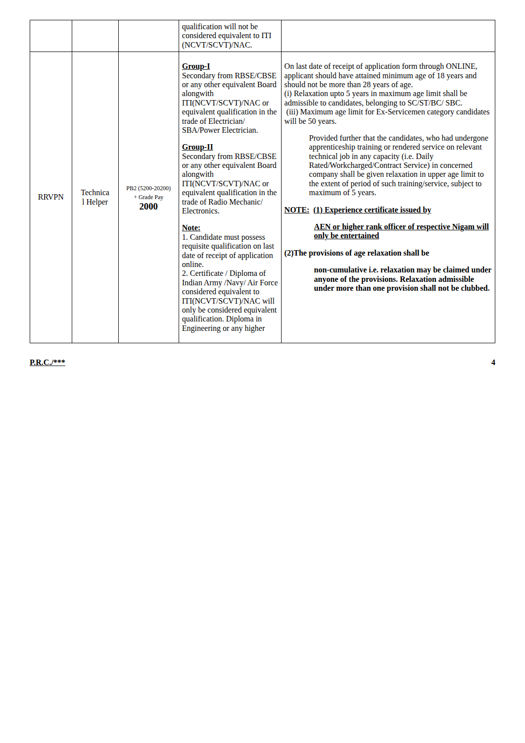| | | | qualification will not be considered equivalent to ITI (NCVT/SCVT)/NAC. | |
| RRVPN | Technica l Helper | PB2 (5200-20200) + Grade Pay 2000 | Group-I Secondary from RBSE/CBSE or any other equivalent Board alongwith ITI(NCVT/SCVT)/NAC or equivalent qualification in the trade of Electrician/ SBA/Power Electrician. Group-II Secondary from RBSE/CBSE or any other equivalent Board alongwith ITI(NCVT/SCVT)/NAC or equivalent qualification in the trade of Radio Mechanic/ Electronics. Note: 1. Candidate must possess requisite qualification on last date of receipt of application online. 2. Certificate / Diploma of Indian Army /Navy/ Air Force considered equivalent to ITI(NCVT/SCVT)/NAC will only be considered equivalent qualification. Diploma in Engineering or any higher | On last date of receipt of application form through ONLINE, applicant should have attained minimum age of 18 years and should not be more than 28 years of age. (i) Relaxation upto 5 years in maximum age limit shall be admissible to candidates, belonging to SC/ST/BC/ SBC. (iii) Maximum age limit for Ex-Servicemen category candidates will be 50 years. Provided further that the candidates, who had undergone apprenticeship training or rendered service on relevant technical job in any capacity (i.e. Daily Rated/Workcharged/Contract Service) in concerned company shall be given relaxation in upper age limit to the extent of period of such training/service, subject to maximum of 5 years. NOTE: (1) Experience certificate issued by AEN or higher rank officer of respective Nigam will only be entertained (2)The provisions of age relaxation shall be non-cumulative i.e. relaxation may be claimed under anyone of the provisions. Relaxation admissible under more than one provision shall not be clubbed. |
P.R.C./*** 4